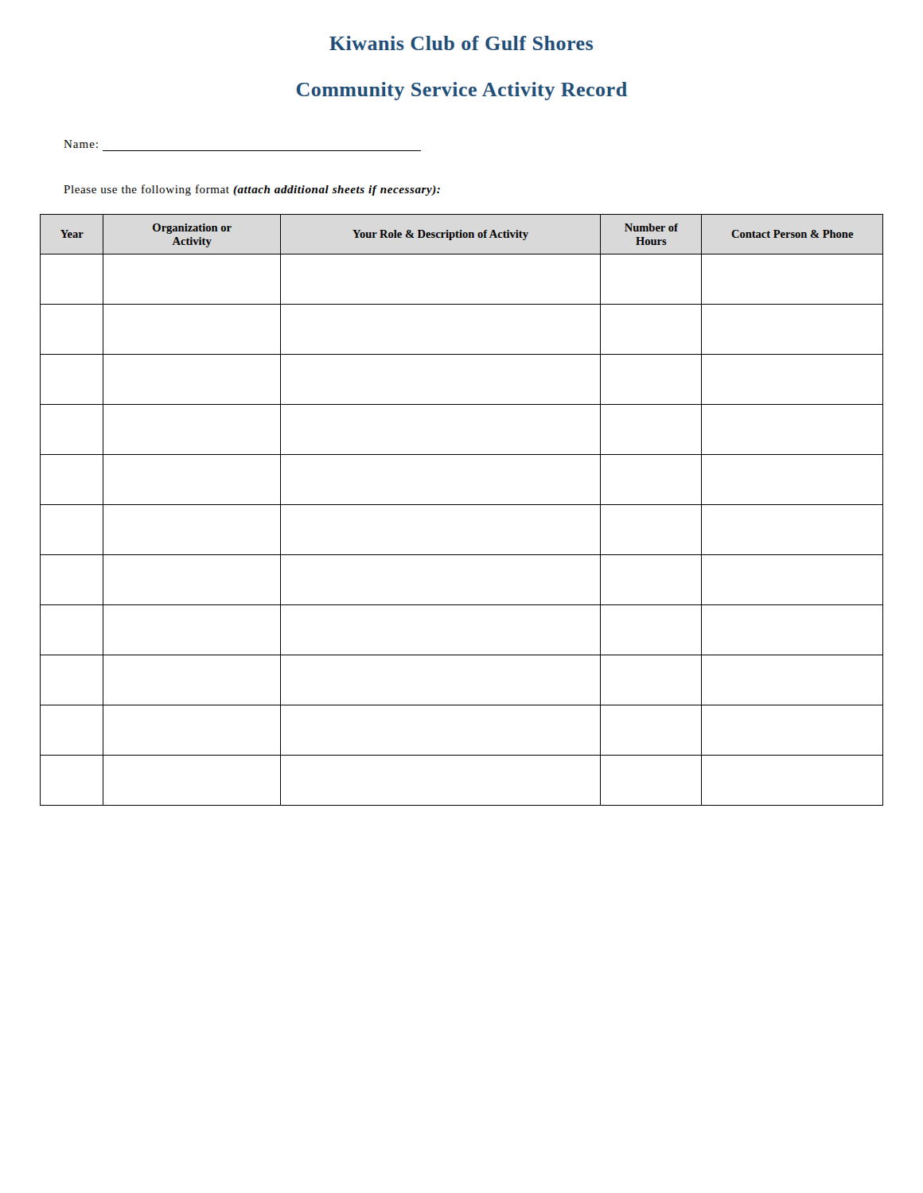Kiwanis Club of Gulf Shores
Community Service Activity Record
Name:
Please use the following format (attach additional sheets if necessary):
| Year | Organization or Activity | Your Role & Description of Activity | Number of Hours | Contact Person & Phone |
| --- | --- | --- | --- | --- |